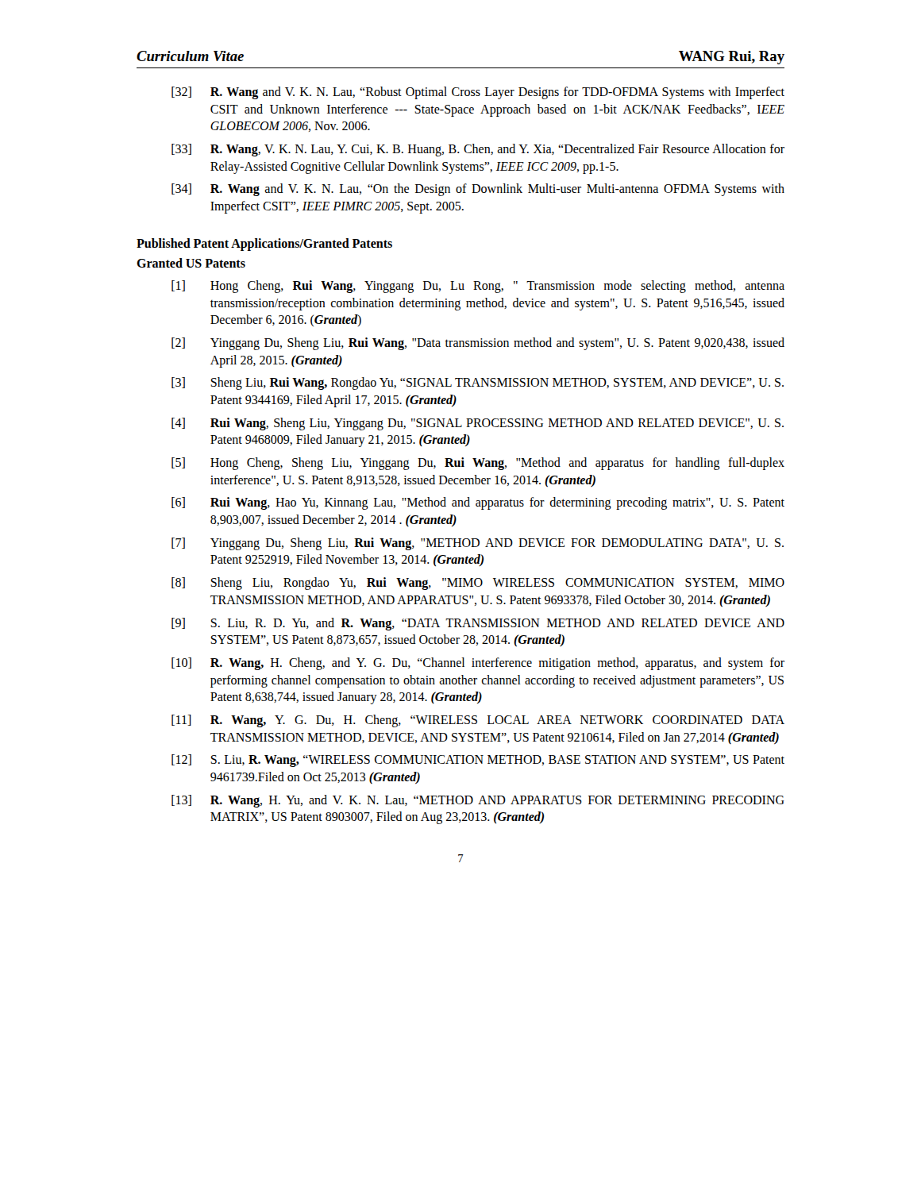Curriculum Vitae WANG Rui, Ray
[32] R. Wang and V. K. N. Lau, “Robust Optimal Cross Layer Designs for TDD-OFDMA Systems with Imperfect CSIT and Unknown Interference --- State-Space Approach based on 1-bit ACK/NAK Feedbacks”, IEEE GLOBECOM 2006, Nov. 2006.
[33] R. Wang, V. K. N. Lau, Y. Cui, K. B. Huang, B. Chen, and Y. Xia, “Decentralized Fair Resource Allocation for Relay-Assisted Cognitive Cellular Downlink Systems”, IEEE ICC 2009, pp.1-5.
[34] R. Wang and V. K. N. Lau, “On the Design of Downlink Multi-user Multi-antenna OFDMA Systems with Imperfect CSIT”, IEEE PIMRC 2005, Sept. 2005.
Published Patent Applications/Granted Patents
Granted US Patents
[1] Hong Cheng, Rui Wang, Yinggang Du, Lu Rong, " Transmission mode selecting method, antenna transmission/reception combination determining method, device and system", U. S. Patent 9,516,545, issued December 6, 2016. (Granted)
[2] Yinggang Du, Sheng Liu, Rui Wang, "Data transmission method and system", U. S. Patent 9,020,438, issued April 28, 2015. (Granted)
[3] Sheng Liu, Rui Wang, Rongdao Yu, “SIGNAL TRANSMISSION METHOD, SYSTEM, AND DEVICE”, U. S. Patent 9344169, Filed April 17, 2015. (Granted)
[4] Rui Wang, Sheng Liu, Yinggang Du, "SIGNAL PROCESSING METHOD AND RELATED DEVICE", U. S. Patent 9468009, Filed January 21, 2015. (Granted)
[5] Hong Cheng, Sheng Liu, Yinggang Du, Rui Wang, "Method and apparatus for handling full-duplex interference", U. S. Patent 8,913,528, issued December 16, 2014. (Granted)
[6] Rui Wang, Hao Yu, Kinnang Lau, "Method and apparatus for determining precoding matrix", U. S. Patent 8,903,007, issued December 2, 2014 . (Granted)
[7] Yinggang Du, Sheng Liu, Rui Wang, "METHOD AND DEVICE FOR DEMODULATING DATA", U. S. Patent 9252919, Filed November 13, 2014. (Granted)
[8] Sheng Liu, Rongdao Yu, Rui Wang, "MIMO WIRELESS COMMUNICATION SYSTEM, MIMO TRANSMISSION METHOD, AND APPARATUS", U. S. Patent 9693378, Filed October 30, 2014. (Granted)
[9] S. Liu, R. D. Yu, and R. Wang, “DATA TRANSMISSION METHOD AND RELATED DEVICE AND SYSTEM”, US Patent 8,873,657, issued October 28, 2014. (Granted)
[10] R. Wang, H. Cheng, and Y. G. Du, “Channel interference mitigation method, apparatus, and system for performing channel compensation to obtain another channel according to received adjustment parameters”, US Patent 8,638,744, issued January 28, 2014. (Granted)
[11] R. Wang, Y. G. Du, H. Cheng, “WIRELESS LOCAL AREA NETWORK COORDINATED DATA TRANSMISSION METHOD, DEVICE, AND SYSTEM”, US Patent 9210614, Filed on Jan 27,2014 (Granted)
[12] S. Liu, R. Wang, “WIRELESS COMMUNICATION METHOD, BASE STATION AND SYSTEM”, US Patent 9461739.Filed on Oct 25,2013 (Granted)
[13] R. Wang, H. Yu, and V. K. N. Lau, “METHOD AND APPARATUS FOR DETERMINING PRECODING MATRIX”, US Patent 8903007, Filed on Aug 23,2013. (Granted)
7